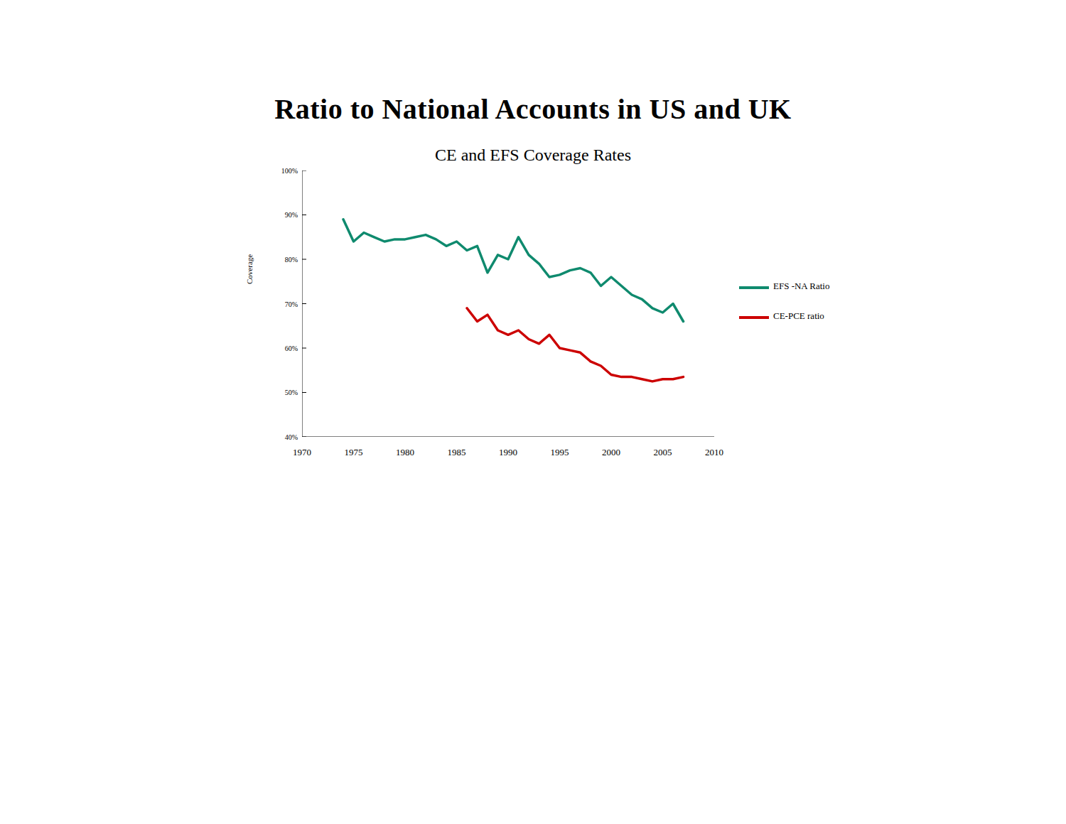Ratio to National Accounts in US and UK
CE and EFS Coverage Rates
Coverage
100%
90%
80%
70%
60%
50%
40%
1970
1975
1980
1985
1990
1995
2000
2005
2010
EFS -NA Ratio
CE-PCE ratio